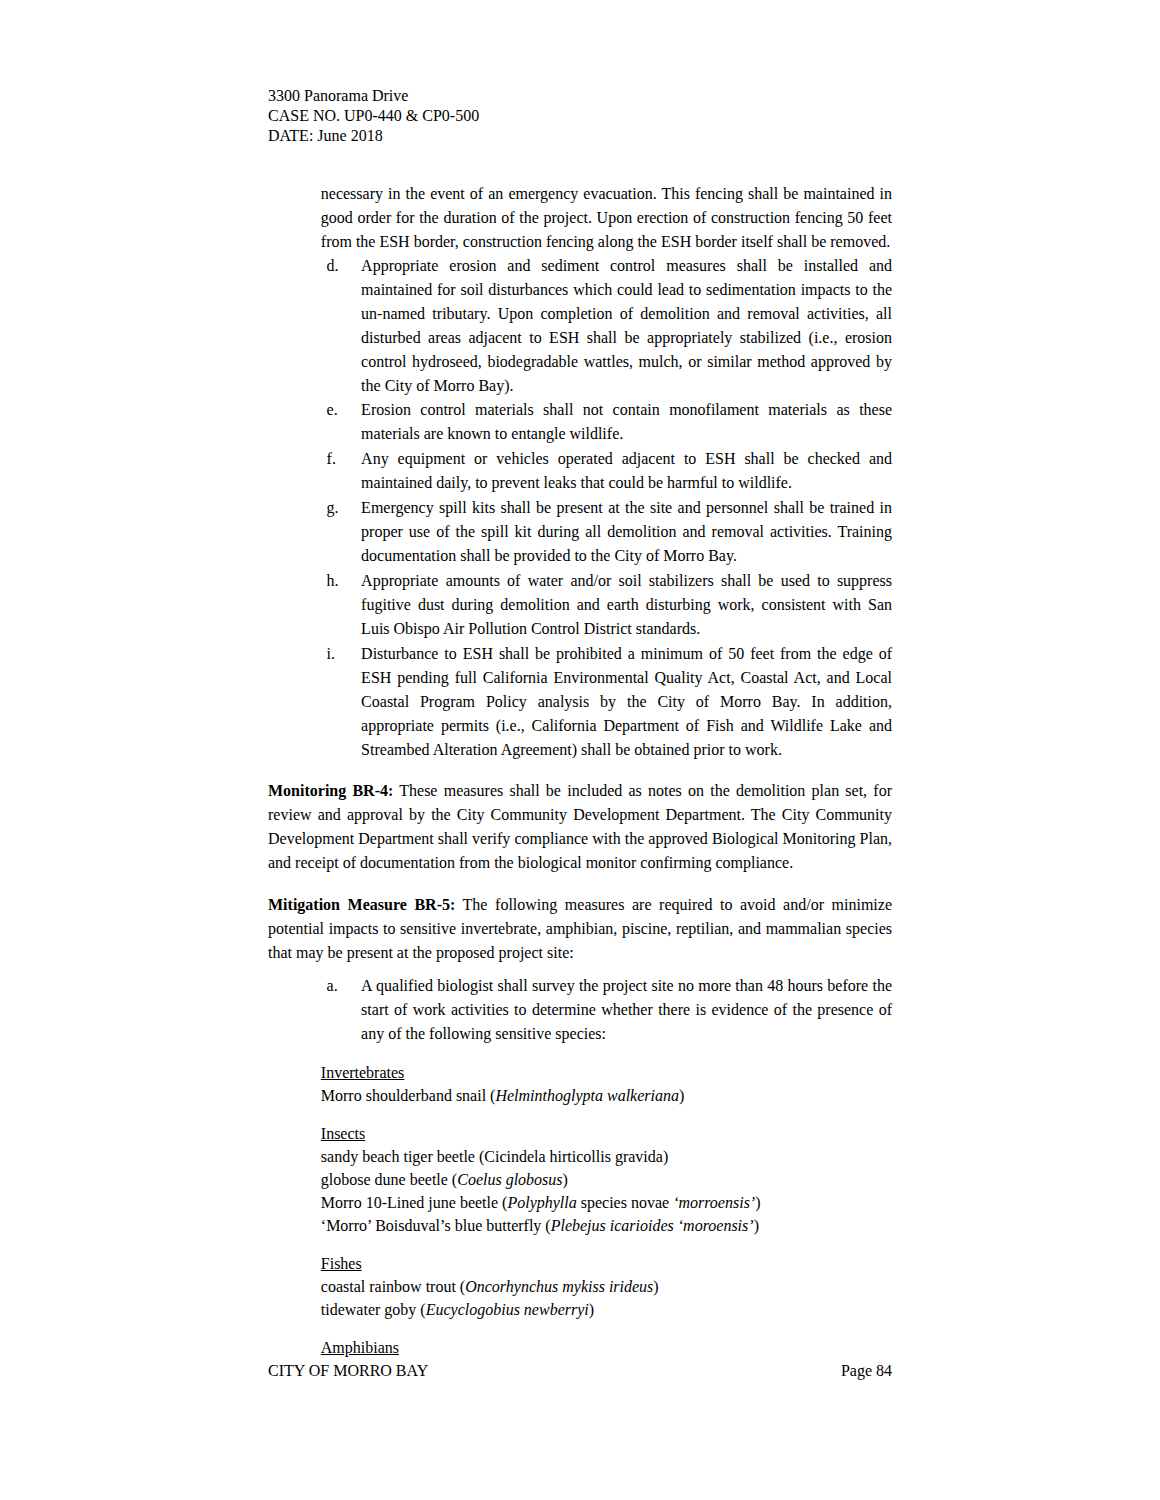3300 Panorama Drive
CASE NO. UP0-440 & CP0-500
DATE: June 2018
necessary in the event of an emergency evacuation. This fencing shall be maintained in good order for the duration of the project. Upon erection of construction fencing 50 feet from the ESH border, construction fencing along the ESH border itself shall be removed.
d. Appropriate erosion and sediment control measures shall be installed and maintained for soil disturbances which could lead to sedimentation impacts to the un-named tributary. Upon completion of demolition and removal activities, all disturbed areas adjacent to ESH shall be appropriately stabilized (i.e., erosion control hydroseed, biodegradable wattles, mulch, or similar method approved by the City of Morro Bay).
e. Erosion control materials shall not contain monofilament materials as these materials are known to entangle wildlife.
f. Any equipment or vehicles operated adjacent to ESH shall be checked and maintained daily, to prevent leaks that could be harmful to wildlife.
g. Emergency spill kits shall be present at the site and personnel shall be trained in proper use of the spill kit during all demolition and removal activities. Training documentation shall be provided to the City of Morro Bay.
h. Appropriate amounts of water and/or soil stabilizers shall be used to suppress fugitive dust during demolition and earth disturbing work, consistent with San Luis Obispo Air Pollution Control District standards.
i. Disturbance to ESH shall be prohibited a minimum of 50 feet from the edge of ESH pending full California Environmental Quality Act, Coastal Act, and Local Coastal Program Policy analysis by the City of Morro Bay. In addition, appropriate permits (i.e., California Department of Fish and Wildlife Lake and Streambed Alteration Agreement) shall be obtained prior to work.
Monitoring BR-4: These measures shall be included as notes on the demolition plan set, for review and approval by the City Community Development Department. The City Community Development Department shall verify compliance with the approved Biological Monitoring Plan, and receipt of documentation from the biological monitor confirming compliance.
Mitigation Measure BR-5: The following measures are required to avoid and/or minimize potential impacts to sensitive invertebrate, amphibian, piscine, reptilian, and mammalian species that may be present at the proposed project site:
a. A qualified biologist shall survey the project site no more than 48 hours before the start of work activities to determine whether there is evidence of the presence of any of the following sensitive species:
Invertebrates
Morro shoulderband snail (Helminthoglypta walkeriana)
Insects
sandy beach tiger beetle (Cicindela hirticollis gravida)
globose dune beetle (Coelus globosus)
Morro 10-Lined june beetle (Polyphylla species novae ‘morroensis’)
‘Morro’ Boisduval’s blue butterfly (Plebejus icarioides ‘moroensis’)
Fishes
coastal rainbow trout (Oncorhynchus mykiss irideus)
tidewater goby (Eucyclogobius newberryi)
Amphibians
CITY OF MORRO BAY Page 84